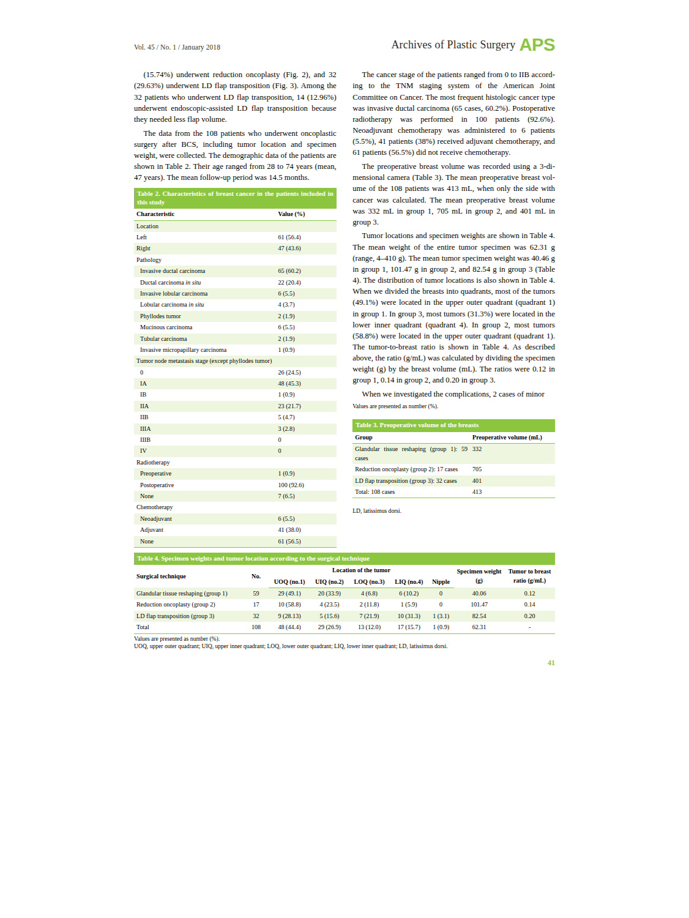Vol. 45 / No. 1 / January 2018
Archives of Plastic Surgery APS
(15.74%) underwent reduction oncoplasty (Fig. 2), and 32 (29.63%) underwent LD flap transposition (Fig. 3). Among the 32 patients who underwent LD flap transposition, 14 (12.96%) underwent endoscopic-assisted LD flap transposition because they needed less flap volume.
The data from the 108 patients who underwent oncoplastic surgery after BCS, including tumor location and specimen weight, were collected. The demographic data of the patients are shown in Table 2. Their age ranged from 28 to 74 years (mean, 47 years). The mean follow-up period was 14.5 months.
Table 2. Characteristics of breast cancer in the patients included in this study
| Characteristic | Value (%) |
| --- | --- |
| Location | |
| Left | 61 (56.4) |
| Right | 47 (43.6) |
| Pathology | |
| Invasive ductal carcinoma | 65 (60.2) |
| Ductal carcinoma in situ | 22 (20.4) |
| Invasive lobular carcinoma | 6 (5.5) |
| Lobular carcinoma in situ | 4 (3.7) |
| Phyllodes tumor | 2 (1.9) |
| Mucinous carcinoma | 6 (5.5) |
| Tubular carcinoma | 2 (1.9) |
| Invasive micropapillary carcinoma | 1 (0.9) |
| Tumor node metastasis stage (except phyllodes tumor) | |
| 0 | 26 (24.5) |
| IA | 48 (45.3) |
| IB | 1 (0.9) |
| IIA | 23 (21.7) |
| IIB | 5 (4.7) |
| IIIA | 3 (2.8) |
| IIIB | 0 |
| IV | 0 |
| Radiotherapy | |
| Preoperative | 1 (0.9) |
| Postoperative | 100 (92.6) |
| None | 7 (6.5) |
| Chemotherapy | |
| Neoadjuvant | 6 (5.5) |
| Adjuvant | 41 (38.0) |
| None | 61 (56.5) |
The cancer stage of the patients ranged from 0 to IIB according to the TNM staging system of the American Joint Committee on Cancer. The most frequent histologic cancer type was invasive ductal carcinoma (65 cases, 60.2%). Postoperative radiotherapy was performed in 100 patients (92.6%). Neoadjuvant chemotherapy was administered to 6 patients (5.5%), 41 patients (38%) received adjuvant chemotherapy, and 61 patients (56.5%) did not receive chemotherapy.
The preoperative breast volume was recorded using a 3-dimensional camera (Table 3). The mean preoperative breast volume of the 108 patients was 413 mL, when only the side with cancer was calculated. The mean preoperative breast volume was 332 mL in group 1, 705 mL in group 2, and 401 mL in group 3.
Tumor locations and specimen weights are shown in Table 4. The mean weight of the entire tumor specimen was 62.31 g (range, 4–410 g). The mean tumor specimen weight was 40.46 g in group 1, 101.47 g in group 2, and 82.54 g in group 3 (Table 4). The distribution of tumor locations is also shown in Table 4. When we divided the breasts into quadrants, most of the tumors (49.1%) were located in the upper outer quadrant (quadrant 1) in group 1. In group 3, most tumors (31.3%) were located in the lower inner quadrant (quadrant 4). In group 2, most tumors (58.8%) were located in the upper outer quadrant (quadrant 1). The tumor-to-breast ratio is shown in Table 4. As described above, the ratio (g/mL) was calculated by dividing the specimen weight (g) by the breast volume (mL). The ratios were 0.12 in group 1, 0.14 in group 2, and 0.20 in group 3.
When we investigated the complications, 2 cases of minor
Values are presented as number (%).
Table 3. Preoperative volume of the breasts
| Group | Preoperative volume (mL) |
| --- | --- |
| Glandular tissue reshaping (group 1): 59 cases | 332 |
| Reduction oncoplasty (group 2): 17 cases | 705 |
| LD flap transposition (group 3): 32 cases | 401 |
| Total: 108 cases | 413 |
LD, latissimus dorsi.
Table 4. Specimen weights and tumor location according to the surgical technique
| Surgical technique | No. | Location of the tumor | Specimen weight (g) | Tumor to breast ratio (g/mL) |
| --- | --- | --- | --- | --- |
| UOQ (no.1) | UIQ (no.2) | LOQ (no.3) | LIQ (no.4) | Nipple |
| Glandular tissue reshaping (group 1) | 59 | 29 (49.1) | 20 (33.9) | 4 (6.8) | 6 (10.2) | 0 | 40.06 | 0.12 |
| Reduction oncoplasty (group 2) | 17 | 10 (58.8) | 4 (23.5) | 2 (11.8) | 1 (5.9) | 0 | 101.47 | 0.14 |
| LD flap transposition (group 3) | 32 | 9 (28.13) | 5 (15.6) | 7 (21.9) | 10 (31.3) | 1 (3.1) | 82.54 | 0.20 |
| Total | 108 | 48 (44.4) | 29 (26.9) | 13 (12.0) | 17 (15.7) | 1 (0.9) | 62.31 | - |
Values are presented as number (%).
UOQ, upper outer quadrant; UIQ, upper inner quadrant; LOQ, lower outer quadrant; LIQ, lower inner quadrant; LD, latissimus dorsi.
41